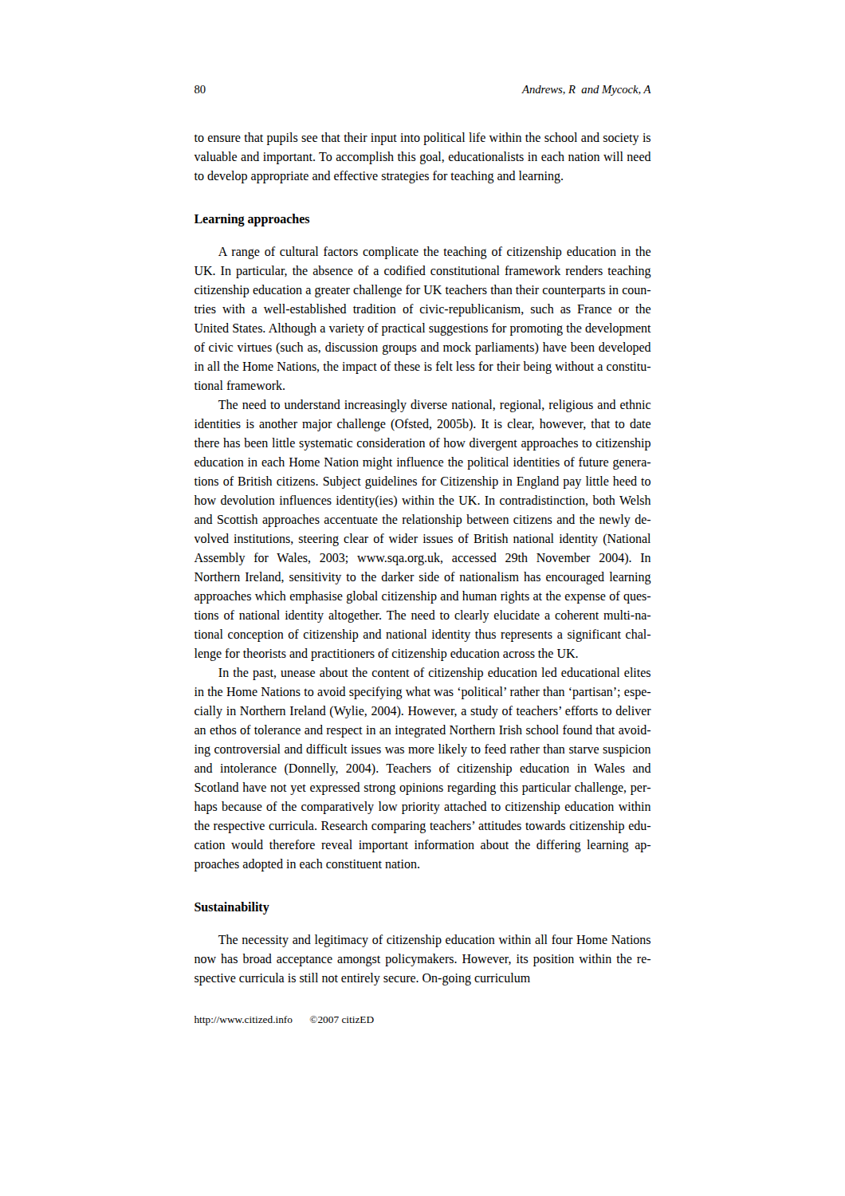80 Andrews, R and Mycock, A
to ensure that pupils see that their input into political life within the school and society is valuable and important. To accomplish this goal, educationalists in each nation will need to develop appropriate and effective strategies for teaching and learning.
Learning approaches
A range of cultural factors complicate the teaching of citizenship education in the UK. In particular, the absence of a codified constitutional framework renders teaching citizenship education a greater challenge for UK teachers than their counterparts in countries with a well-established tradition of civic-republicanism, such as France or the United States. Although a variety of practical suggestions for promoting the development of civic virtues (such as, discussion groups and mock parliaments) have been developed in all the Home Nations, the impact of these is felt less for their being without a constitutional framework.
The need to understand increasingly diverse national, regional, religious and ethnic identities is another major challenge (Ofsted, 2005b). It is clear, however, that to date there has been little systematic consideration of how divergent approaches to citizenship education in each Home Nation might influence the political identities of future generations of British citizens. Subject guidelines for Citizenship in England pay little heed to how devolution influences identity(ies) within the UK. In contradistinction, both Welsh and Scottish approaches accentuate the relationship between citizens and the newly devolved institutions, steering clear of wider issues of British national identity (National Assembly for Wales, 2003; www.sqa.org.uk, accessed 29th November 2004). In Northern Ireland, sensitivity to the darker side of nationalism has encouraged learning approaches which emphasise global citizenship and human rights at the expense of questions of national identity altogether. The need to clearly elucidate a coherent multi-national conception of citizenship and national identity thus represents a significant challenge for theorists and practitioners of citizenship education across the UK.
In the past, unease about the content of citizenship education led educational elites in the Home Nations to avoid specifying what was ‘political’ rather than ‘partisan’; especially in Northern Ireland (Wylie, 2004). However, a study of teachers’ efforts to deliver an ethos of tolerance and respect in an integrated Northern Irish school found that avoiding controversial and difficult issues was more likely to feed rather than starve suspicion and intolerance (Donnelly, 2004). Teachers of citizenship education in Wales and Scotland have not yet expressed strong opinions regarding this particular challenge, perhaps because of the comparatively low priority attached to citizenship education within the respective curricula. Research comparing teachers’ attitudes towards citizenship education would therefore reveal important information about the differing learning approaches adopted in each constituent nation.
Sustainability
The necessity and legitimacy of citizenship education within all four Home Nations now has broad acceptance amongst policymakers. However, its position within the respective curricula is still not entirely secure. On-going curriculum
http://www.citized.info ©2007 citizED